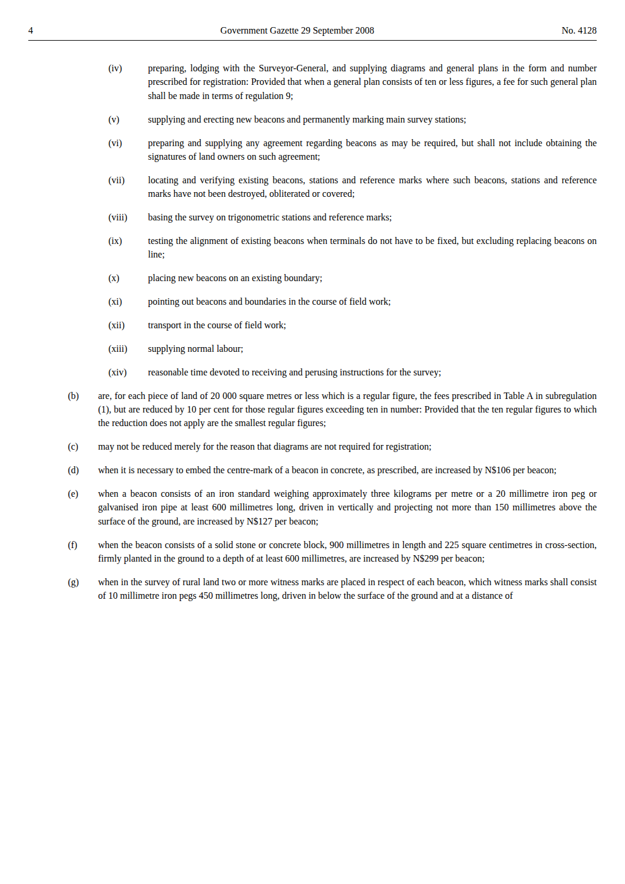4 Government Gazette 29 September 2008 No. 4128
(iv) preparing, lodging with the Surveyor-General, and supplying diagrams and general plans in the form and number prescribed for registration: Provided that when a general plan consists of ten or less figures, a fee for such general plan shall be made in terms of regulation 9;
(v) supplying and erecting new beacons and permanently marking main survey stations;
(vi) preparing and supplying any agreement regarding beacons as may be required, but shall not include obtaining the signatures of land owners on such agreement;
(vii) locating and verifying existing beacons, stations and reference marks where such beacons, stations and reference marks have not been destroyed, obliterated or covered;
(viii) basing the survey on trigonometric stations and reference marks;
(ix) testing the alignment of existing beacons when terminals do not have to be fixed, but excluding replacing beacons on line;
(x) placing new beacons on an existing boundary;
(xi) pointing out beacons and boundaries in the course of field work;
(xii) transport in the course of field work;
(xiii) supplying normal labour;
(xiv) reasonable time devoted to receiving and perusing instructions for the survey;
(b) are, for each piece of land of 20 000 square metres or less which is a regular figure, the fees prescribed in Table A in subregulation (1), but are reduced by 10 per cent for those regular figures exceeding ten in number: Provided that the ten regular figures to which the reduction does not apply are the smallest regular figures;
(c) may not be reduced merely for the reason that diagrams are not required for registration;
(d) when it is necessary to embed the centre-mark of a beacon in concrete, as prescribed, are increased by N$106 per beacon;
(e) when a beacon consists of an iron standard weighing approximately three kilograms per metre or a 20 millimetre iron peg or galvanised iron pipe at least 600 millimetres long, driven in vertically and projecting not more than 150 millimetres above the surface of the ground, are increased by N$127 per beacon;
(f) when the beacon consists of a solid stone or concrete block, 900 millimetres in length and 225 square centimetres in cross-section, firmly planted in the ground to a depth of at least 600 millimetres, are increased by N$299 per beacon;
(g) when in the survey of rural land two or more witness marks are placed in respect of each beacon, which witness marks shall consist of 10 millimetre iron pegs 450 millimetres long, driven in below the surface of the ground and at a distance of